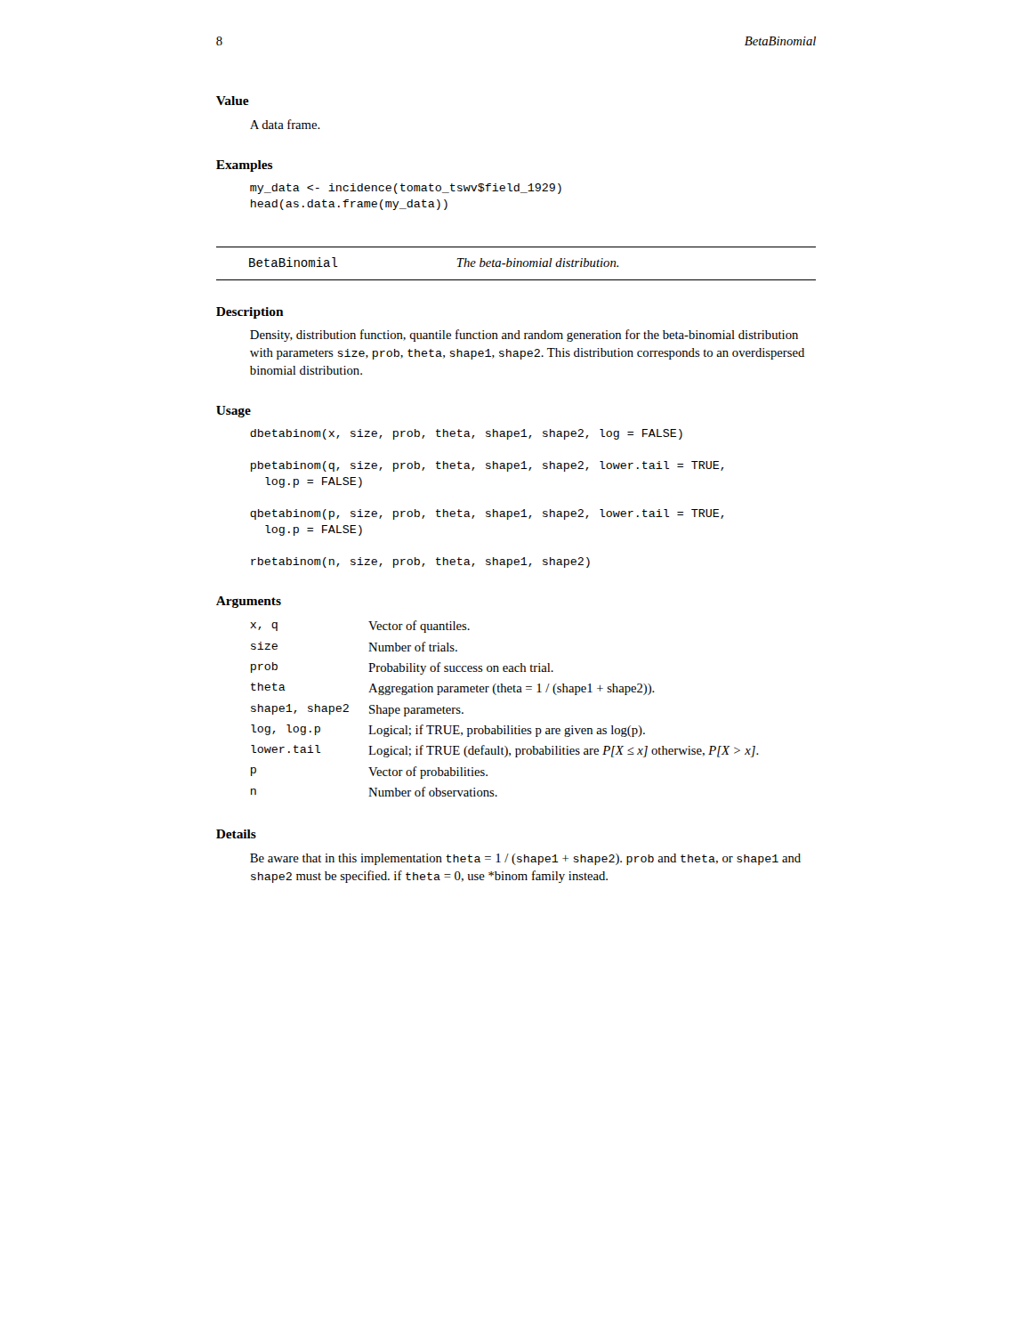8 BetaBinomial
Value
A data frame.
Examples
my_data <- incidence(tomato_tswv$field_1929)
head(as.data.frame(my_data))
BetaBinomial The beta-binomial distribution.
Description
Density, distribution function, quantile function and random generation for the beta-binomial distribution with parameters size, prob, theta, shape1, shape2. This distribution corresponds to an overdispersed binomial distribution.
Usage
dbetabinom(x, size, prob, theta, shape1, shape2, log = FALSE)

pbetabinom(q, size, prob, theta, shape1, shape2, lower.tail = TRUE,
  log.p = FALSE)

qbetabinom(p, size, prob, theta, shape1, shape2, lower.tail = TRUE,
  log.p = FALSE)

rbetabinom(n, size, prob, theta, shape1, shape2)
Arguments
| x, q | Vector of quantiles. |
| size | Number of trials. |
| prob | Probability of success on each trial. |
| theta | Aggregation parameter (theta = 1 / (shape1 + shape2)). |
| shape1, shape2 | Shape parameters. |
| log, log.p | Logical; if TRUE, probabilities p are given as log(p). |
| lower.tail | Logical; if TRUE (default), probabilities are P[X ≤ x] otherwise, P[X > x] . |
| p | Vector of probabilities. |
| n | Number of observations. |
Details
Be aware that in this implementation theta = 1 / (shape1 + shape2). prob and theta, or shape1 and shape2 must be specified. if theta = 0, use *binom family instead.